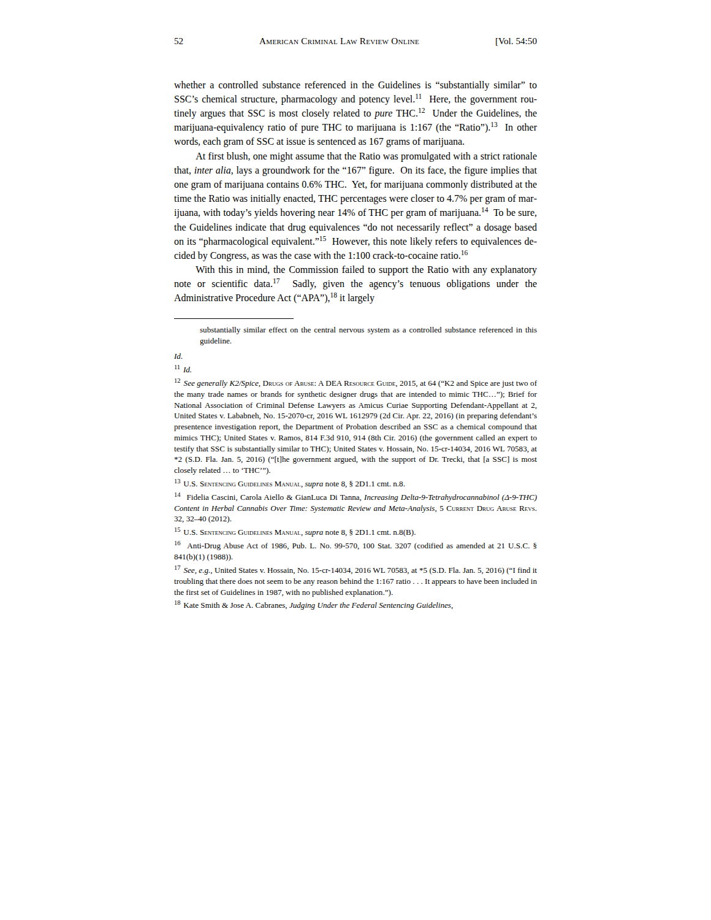52 American Criminal Law Review Online [Vol. 54:50
whether a controlled substance referenced in the Guidelines is “substantially similar” to SSC’s chemical structure, pharmacology and potency level.11 Here, the government routinely argues that SSC is most closely related to pure THC.12 Under the Guidelines, the marijuana-equivalency ratio of pure THC to marijuana is 1:167 (the “Ratio”).13 In other words, each gram of SSC at issue is sentenced as 167 grams of marijuana.
At first blush, one might assume that the Ratio was promulgated with a strict rationale that, inter alia, lays a groundwork for the “167” figure. On its face, the figure implies that one gram of marijuana contains 0.6% THC. Yet, for marijuana commonly distributed at the time the Ratio was initially enacted, THC percentages were closer to 4.7% per gram of marijuana, with today’s yields hovering near 14% of THC per gram of marijuana.14 To be sure, the Guidelines indicate that drug equivalences “do not necessarily reflect” a dosage based on its “pharmacological equivalent.”15 However, this note likely refers to equivalences decided by Congress, as was the case with the 1:100 crack-to-cocaine ratio.16
With this in mind, the Commission failed to support the Ratio with any explanatory note or scientific data.17 Sadly, given the agency’s tenuous obligations under the Administrative Procedure Act (“APA”),18 it largely
substantially similar effect on the central nervous system as a controlled substance referenced in this guideline.
Id.
11 Id.
12 See generally K2/Spice, Drugs of Abuse: A DEA Resource Guide, 2015, at 64 (“K2 and Spice are just two of the many trade names or brands for synthetic designer drugs that are intended to mimic THC…”); Brief for National Association of Criminal Defense Lawyers as Amicus Curiae Supporting Defendant-Appellant at 2, United States v. Lababneh, No. 15-2070-cr, 2016 WL 1612979 (2d Cir. Apr. 22, 2016) (in preparing defendant’s presentence investigation report, the Department of Probation described an SSC as a chemical compound that mimics THC); United States v. Ramos, 814 F.3d 910, 914 (8th Cir. 2016) (the government called an expert to testify that SSC is substantially similar to THC); United States v. Hossain, No. 15-cr-14034, 2016 WL 70583, at *2 (S.D. Fla. Jan. 5, 2016) (“[t]he government argued, with the support of Dr. Trecki, that [a SSC] is most closely related … to ‘THC’”).
13 U.S. Sentencing Guidelines Manual, supra note 8, § 2D1.1 cmt. n.8.
14 Fidelia Cascini, Carola Aiello & GianLuca Di Tanna, Increasing Delta-9-Tetrahydrocannabinol (Δ-9-THC) Content in Herbal Cannabis Over Time: Systematic Review and Meta-Analysis, 5 Current Drug Abuse Revs. 32, 32–40 (2012).
15 U.S. Sentencing Guidelines Manual, supra note 8, § 2D1.1 cmt. n.8(B).
16 Anti-Drug Abuse Act of 1986, Pub. L. No. 99-570, 100 Stat. 3207 (codified as amended at 21 U.S.C. § 841(b)(1) (1988)).
17 See, e.g., United States v. Hossain, No. 15-cr-14034, 2016 WL 70583, at *5 (S.D. Fla. Jan. 5, 2016) (“I find it troubling that there does not seem to be any reason behind the 1:167 ratio . . . It appears to have been included in the first set of Guidelines in 1987, with no published explanation.”).
18 Kate Smith & Jose A. Cabranes, Judging Under the Federal Sentencing Guidelines,